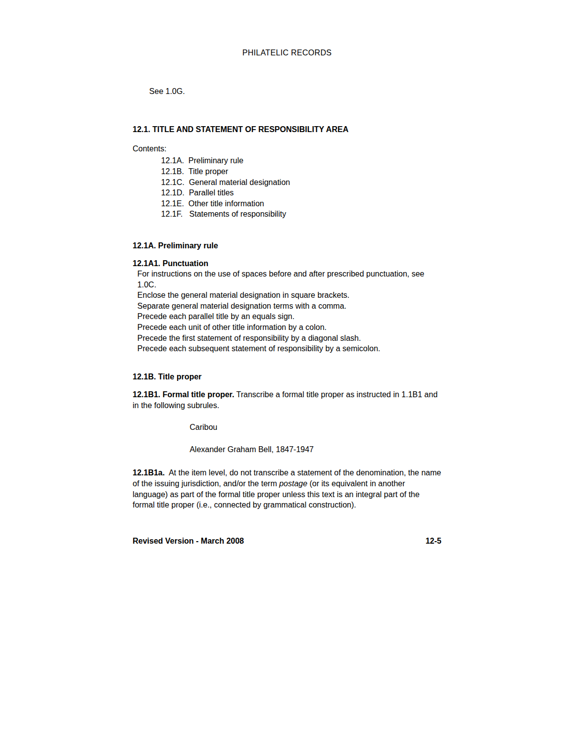PHILATELIC RECORDS
See 1.0G.
12.1. TITLE AND STATEMENT OF RESPONSIBILITY AREA
Contents:
12.1A. Preliminary rule
12.1B. Title proper
12.1C. General material designation
12.1D. Parallel titles
12.1E. Other title information
12.1F. Statements of responsibility
12.1A. Preliminary rule
12.1A1. Punctuation
For instructions on the use of spaces before and after prescribed punctuation, see 1.0C.
Enclose the general material designation in square brackets.
Separate general material designation terms with a comma.
Precede each parallel title by an equals sign.
Precede each unit of other title information by a colon.
Precede the first statement of responsibility by a diagonal slash.
Precede each subsequent statement of responsibility by a semicolon.
12.1B. Title proper
12.1B1. Formal title proper. Transcribe a formal title proper as instructed in 1.1B1 and in the following subrules.
Caribou
Alexander Graham Bell, 1847-1947
12.1B1a. At the item level, do not transcribe a statement of the denomination, the name of the issuing jurisdiction, and/or the term postage (or its equivalent in another language) as part of the formal title proper unless this text is an integral part of the formal title proper (i.e., connected by grammatical construction).
Revised Version - March 2008
12-5